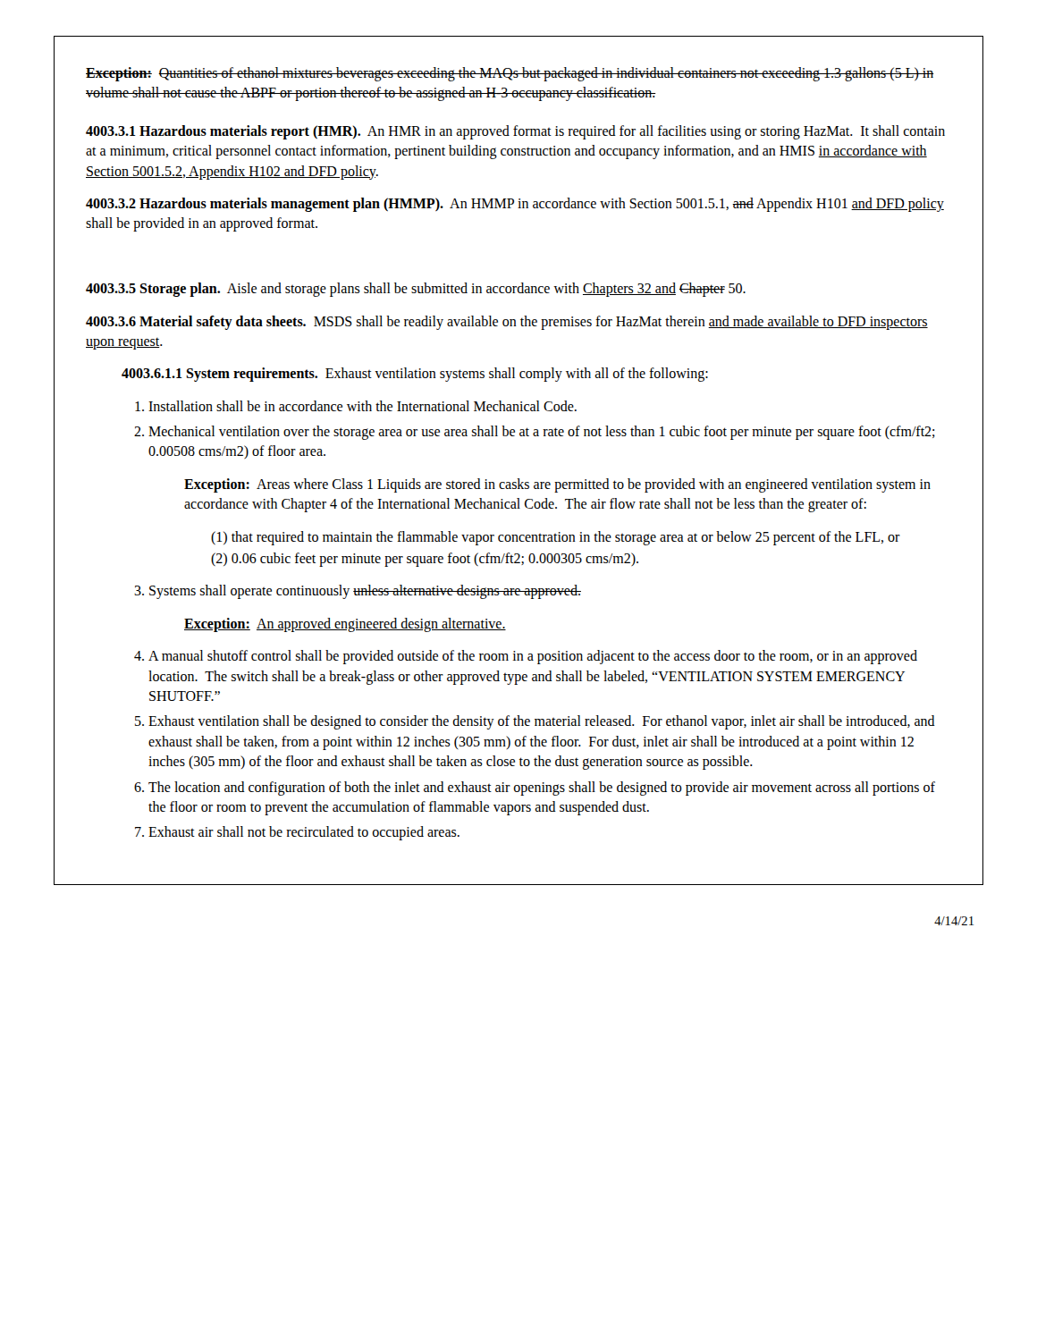Exception: Quantities of ethanol mixtures beverages exceeding the MAQs but packaged in individual containers not exceeding 1.3 gallons (5 L) in volume shall not cause the ABPF or portion thereof to be assigned an H-3 occupancy classification.
4003.3.1 Hazardous materials report (HMR). An HMR in an approved format is required for all facilities using or storing HazMat. It shall contain at a minimum, critical personnel contact information, pertinent building construction and occupancy information, and an HMIS in accordance with Section 5001.5.2, Appendix H102 and DFD policy.
4003.3.2 Hazardous materials management plan (HMMP). An HMMP in accordance with Section 5001.5.1, and Appendix H101 and DFD policy shall be provided in an approved format.
4003.3.5 Storage plan. Aisle and storage plans shall be submitted in accordance with Chapters 32 and Chapter 50.
4003.3.6 Material safety data sheets. MSDS shall be readily available on the premises for HazMat therein and made available to DFD inspectors upon request.
4003.6.1.1 System requirements. Exhaust ventilation systems shall comply with all of the following:
Installation shall be in accordance with the International Mechanical Code.
Mechanical ventilation over the storage area or use area shall be at a rate of not less than 1 cubic foot per minute per square foot (cfm/ft2; 0.00508 cms/m2) of floor area.
Exception: Areas where Class 1 Liquids are stored in casks are permitted to be provided with an engineered ventilation system in accordance with Chapter 4 of the International Mechanical Code. The air flow rate shall not be less than the greater of:
(1) that required to maintain the flammable vapor concentration in the storage area at or below 25 percent of the LFL, or
(2) 0.06 cubic feet per minute per square foot (cfm/ft2; 0.000305 cms/m2).
Systems shall operate continuously unless alternative designs are approved.
Exception: An approved engineered design alternative.
A manual shutoff control shall be provided outside of the room in a position adjacent to the access door to the room, or in an approved location. The switch shall be a break-glass or other approved type and shall be labeled, “VENTILATION SYSTEM EMERGENCY SHUTOFF.”
Exhaust ventilation shall be designed to consider the density of the material released. For ethanol vapor, inlet air shall be introduced, and exhaust shall be taken, from a point within 12 inches (305 mm) of the floor. For dust, inlet air shall be introduced at a point within 12 inches (305 mm) of the floor and exhaust shall be taken as close to the dust generation source as possible.
The location and configuration of both the inlet and exhaust air openings shall be designed to provide air movement across all portions of the floor or room to prevent the accumulation of flammable vapors and suspended dust.
Exhaust air shall not be recirculated to occupied areas.
4/14/21